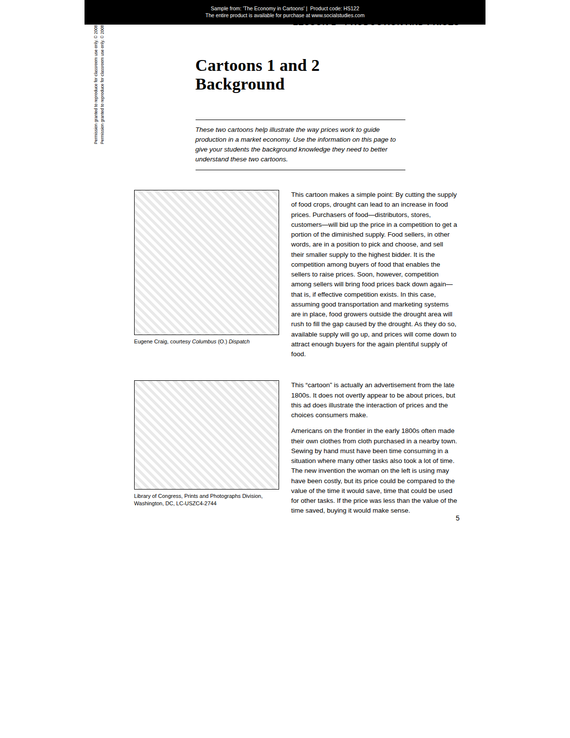Sample from: 'The Economy in Cartoons' | Product code: HS122
The entire product is available for purchase at www.socialstudies.com
LESSON 1—PRODUCTION AND PRICES
Permission granted to reproduce for classroom use only. © 2008 MindSparks. (800) 421-4246. www.mindsparks.com Permission granted to reproduce for classroom use only. © 2008 MindSparks. (800) 421-4246. www.mindsparks.com
Cartoons 1 and 2
Background
These two cartoons help illustrate the way prices work to guide production in a market economy. Use the information on this page to give your students the background knowledge they need to better understand these two cartoons.
Eugene Craig, courtesy Columbus (O.) Dispatch
This cartoon makes a simple point: By cutting the supply of food crops, drought can lead to an increase in food prices. Purchasers of food—distributors, stores, customers—will bid up the price in a competition to get a portion of the diminished supply. Food sellers, in other words, are in a position to pick and choose, and sell their smaller supply to the highest bidder. It is the competition among buyers of food that enables the sellers to raise prices. Soon, however, competition among sellers will bring food prices back down again—that is, if effective competition exists. In this case, assuming good transportation and marketing systems are in place, food growers outside the drought area will rush to fill the gap caused by the drought. As they do so, available supply will go up, and prices will come down to attract enough buyers for the again plentiful supply of food.
Library of Congress, Prints and Photographs Division,
Washington, DC, LC-USZC4-2744
This “cartoon” is actually an advertisement from the late 1800s. It does not overtly appear to be about prices, but this ad does illustrate the interaction of prices and the choices consumers make.
Americans on the frontier in the early 1800s often made their own clothes from cloth purchased in a nearby town. Sewing by hand must have been time consuming in a situation where many other tasks also took a lot of time. The new invention the woman on the left is using may have been costly, but its price could be compared to the value of the time it would save, time that could be used for other tasks. If the price was less than the value of the time saved, buying it would make sense.
5